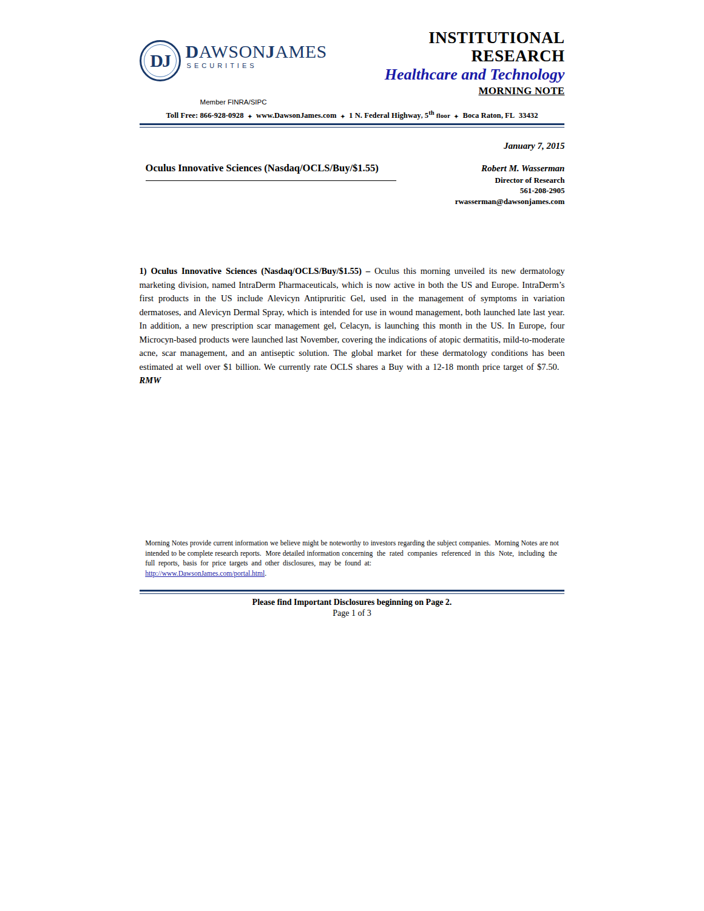DJ
DAWSONJAMES
SECURITIES
INSTITUTIONAL RESEARCH
Healthcare and Technology
MORNING NOTE
Member FINRA/SIPC
Toll Free: 866-928-0928 ✦ www.DawsonJames.com ✦ 1 N. Federal Highway, 5th floor ✦ Boca Raton, FL 33432
January 7, 2015
Oculus Innovative Sciences (Nasdaq/OCLS/Buy/$1.55)
Robert M. Wasserman
Director of Research
561-208-2905
rwasserman@dawsonjames.com
1) Oculus Innovative Sciences (Nasdaq/OCLS/Buy/$1.55) – Oculus this morning unveiled its new dermatology marketing division, named IntraDerm Pharmaceuticals, which is now active in both the US and Europe. IntraDerm’s first products in the US include Alevicyn Antipruritic Gel, used in the management of symptoms in variation dermatoses, and Alevicyn Dermal Spray, which is intended for use in wound management, both launched late last year. In addition, a new prescription scar management gel, Celacyn, is launching this month in the US. In Europe, four Microcyn-based products were launched last November, covering the indications of atopic dermatitis, mild-to-moderate acne, scar management, and an antiseptic solution. The global market for these dermatology conditions has been estimated at well over $1 billion. We currently rate OCLS shares a Buy with a 12-18 month price target of $7.50. RMW
Morning Notes provide current information we believe might be noteworthy to investors regarding the subject companies. Morning Notes are not intended to be complete research reports. More detailed information concerning the rated companies referenced in this Note, including the full reports, basis for price targets and other disclosures, may be found at:
http://www.DawsonJames.com/portal.html.
Please find Important Disclosures beginning on Page 2.
Page 1 of 3